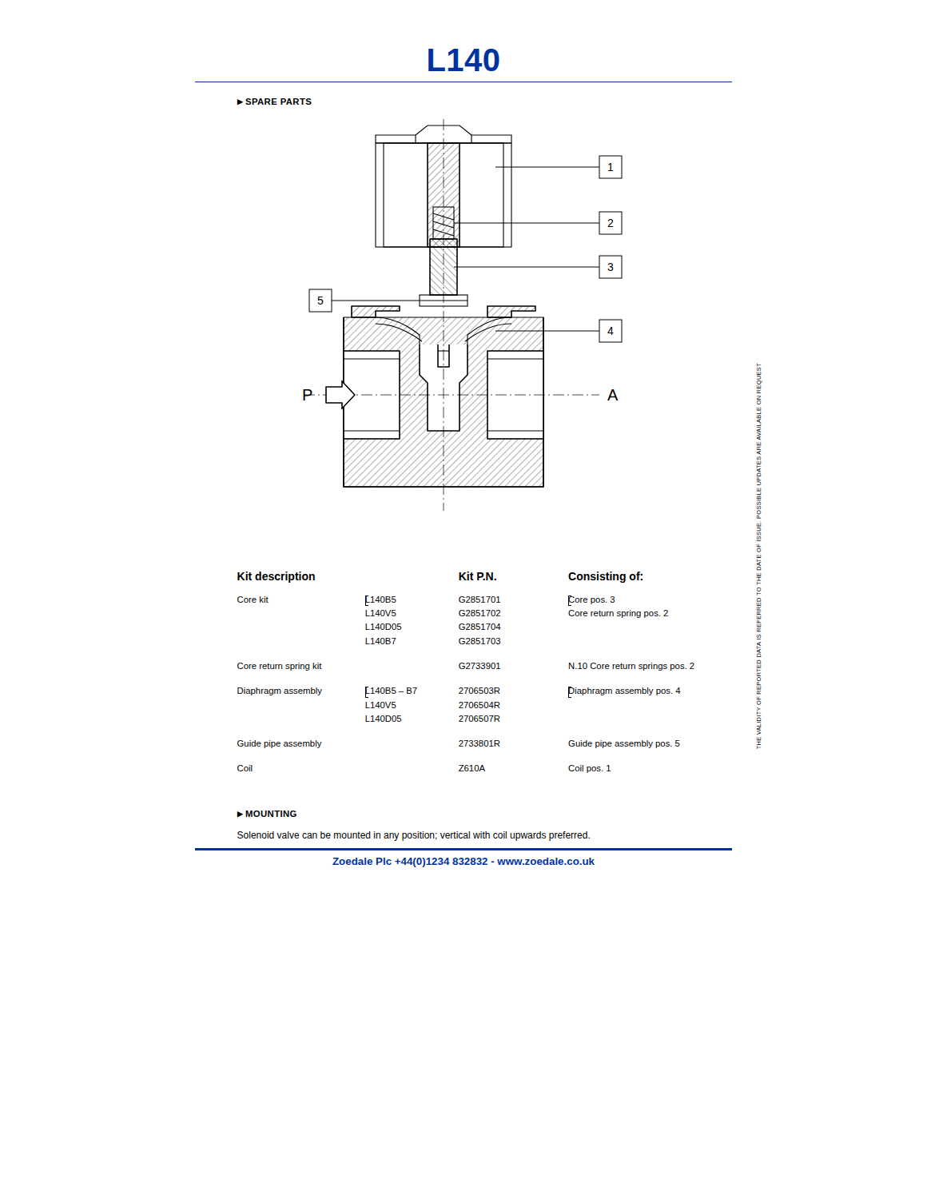L140
SPARE PARTS
1 2 3 4 5 P A
| Kit description | | Kit P.N. | Consisting of: |
| --- | --- | --- | --- |
| Core kit | L140B5 | G2851701 | Core pos. 3 |
| | L140V5 | G2851702 | Core return spring pos. 2 |
| | L140D05 | G2851704 | |
| | L140B7 | G2851703 | |
| Core return spring kit | | G2733901 | N.10 Core return springs pos. 2 |
| Diaphragm assembly | L140B5 – B7 | 2706503R | Diaphragm assembly pos. 4 |
| | L140V5 | 2706504R | |
| | L140D05 | 2706507R | |
| Guide pipe assembly | | 2733801R | Guide pipe assembly pos. 5 |
| Coil | | Z610A | Coil pos. 1 |
MOUNTING
Solenoid valve can be mounted in any position; vertical with coil upwards preferred.
THE VALIDITY OF REPORTED DATA IS REFERRED TO THE DATE OF ISSUE. POSSIBLE UPDATES ARE AVAILABLE ON REQUEST
Zoedale Plc +44(0)1234 832832 - www.zoedale.co.uk